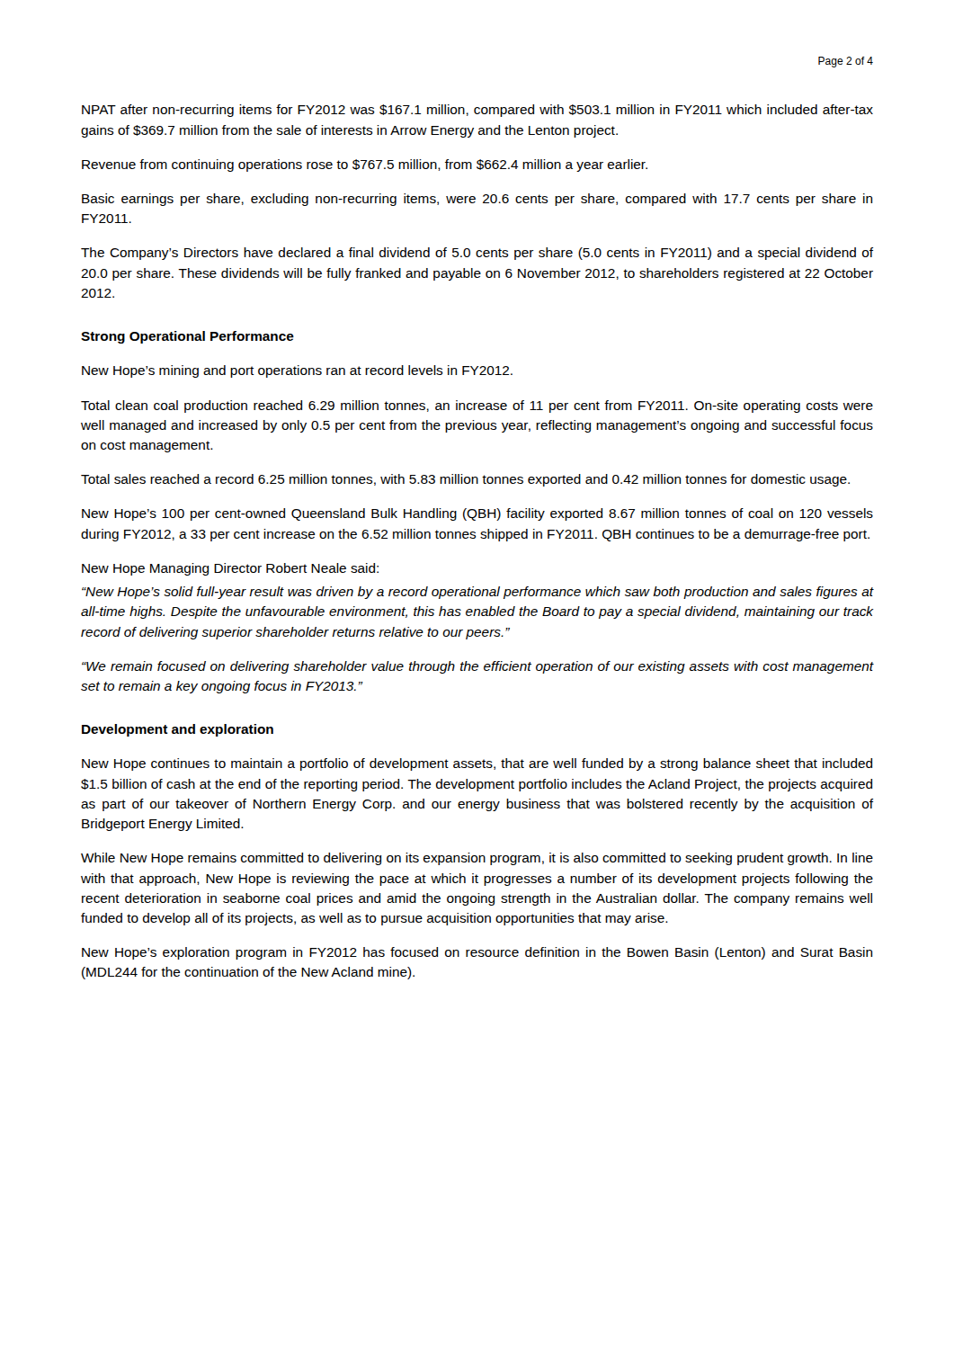Page 2 of 4
NPAT after non-recurring items for FY2012 was $167.1 million, compared with $503.1 million in FY2011 which included after-tax gains of $369.7 million from the sale of interests in Arrow Energy and the Lenton project.
Revenue from continuing operations rose to $767.5 million, from $662.4 million a year earlier.
Basic earnings per share, excluding non-recurring items, were 20.6 cents per share, compared with 17.7 cents per share in FY2011.
The Company’s Directors have declared a final dividend of 5.0 cents per share (5.0 cents in FY2011) and a special dividend of 20.0 per share. These dividends will be fully franked and payable on 6 November 2012, to shareholders registered at 22 October 2012.
Strong Operational Performance
New Hope’s mining and port operations ran at record levels in FY2012.
Total clean coal production reached 6.29 million tonnes, an increase of 11 per cent from FY2011. On-site operating costs were well managed and increased by only 0.5 per cent from the previous year, reflecting management’s ongoing and successful focus on cost management.
Total sales reached a record 6.25 million tonnes, with 5.83 million tonnes exported and 0.42 million tonnes for domestic usage.
New Hope’s 100 per cent-owned Queensland Bulk Handling (QBH) facility exported 8.67 million tonnes of coal on 120 vessels during FY2012, a 33 per cent increase on the 6.52 million tonnes shipped in FY2011. QBH continues to be a demurrage-free port.
New Hope Managing Director Robert Neale said:
“New Hope’s solid full-year result was driven by a record operational performance which saw both production and sales figures at all-time highs. Despite the unfavourable environment, this has enabled the Board to pay a special dividend, maintaining our track record of delivering superior shareholder returns relative to our peers.”
“We remain focused on delivering shareholder value through the efficient operation of our existing assets with cost management set to remain a key ongoing focus in FY2013.”
Development and exploration
New Hope continues to maintain a portfolio of development assets, that are well funded by a strong balance sheet that included $1.5 billion of cash at the end of the reporting period. The development portfolio includes the Acland Project, the projects acquired as part of our takeover of Northern Energy Corp. and our energy business that was bolstered recently by the acquisition of Bridgeport Energy Limited.
While New Hope remains committed to delivering on its expansion program, it is also committed to seeking prudent growth. In line with that approach, New Hope is reviewing the pace at which it progresses a number of its development projects following the recent deterioration in seaborne coal prices and amid the ongoing strength in the Australian dollar. The company remains well funded to develop all of its projects, as well as to pursue acquisition opportunities that may arise.
New Hope’s exploration program in FY2012 has focused on resource definition in the Bowen Basin (Lenton) and Surat Basin (MDL244 for the continuation of the New Acland mine).